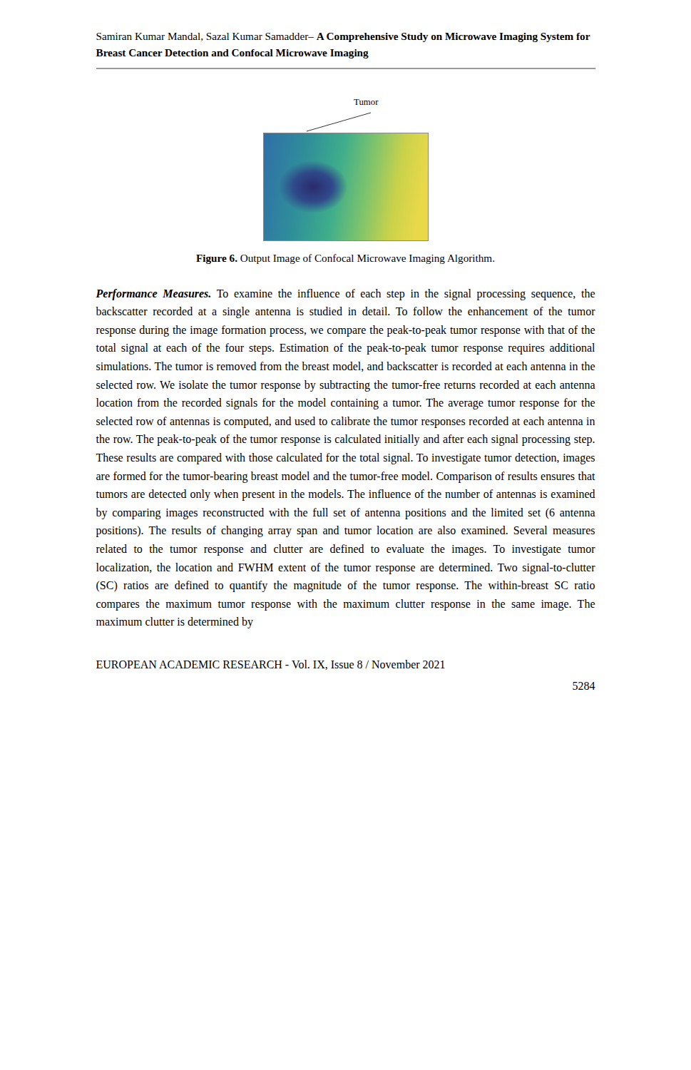Samiran Kumar Mandal, Sazal Kumar Samadder– A Comprehensive Study on Microwave Imaging System for Breast Cancer Detection and Confocal Microwave Imaging
Tumor
Figure 6. Output Image of Confocal Microwave Imaging Algorithm.
Performance Measures. To examine the influence of each step in the signal processing sequence, the backscatter recorded at a single antenna is studied in detail. To follow the enhancement of the tumor response during the image formation process, we compare the peak-to-peak tumor response with that of the total signal at each of the four steps. Estimation of the peak-to-peak tumor response requires additional simulations. The tumor is removed from the breast model, and backscatter is recorded at each antenna in the selected row. We isolate the tumor response by subtracting the tumor-free returns recorded at each antenna location from the recorded signals for the model containing a tumor. The average tumor response for the selected row of antennas is computed, and used to calibrate the tumor responses recorded at each antenna in the row. The peak-to-peak of the tumor response is calculated initially and after each signal processing step. These results are compared with those calculated for the total signal. To investigate tumor detection, images are formed for the tumor-bearing breast model and the tumor-free model. Comparison of results ensures that tumors are detected only when present in the models. The influence of the number of antennas is examined by comparing images reconstructed with the full set of antenna positions and the limited set (6 antenna positions). The results of changing array span and tumor location are also examined. Several measures related to the tumor response and clutter are defined to evaluate the images. To investigate tumor localization, the location and FWHM extent of the tumor response are determined. Two signal-to-clutter (SC) ratios are defined to quantify the magnitude of the tumor response. The within-breast SC ratio compares the maximum tumor response with the maximum clutter response in the same image. The maximum clutter is determined by
EUROPEAN ACADEMIC RESEARCH - Vol. IX, Issue 8 / November 2021
5284